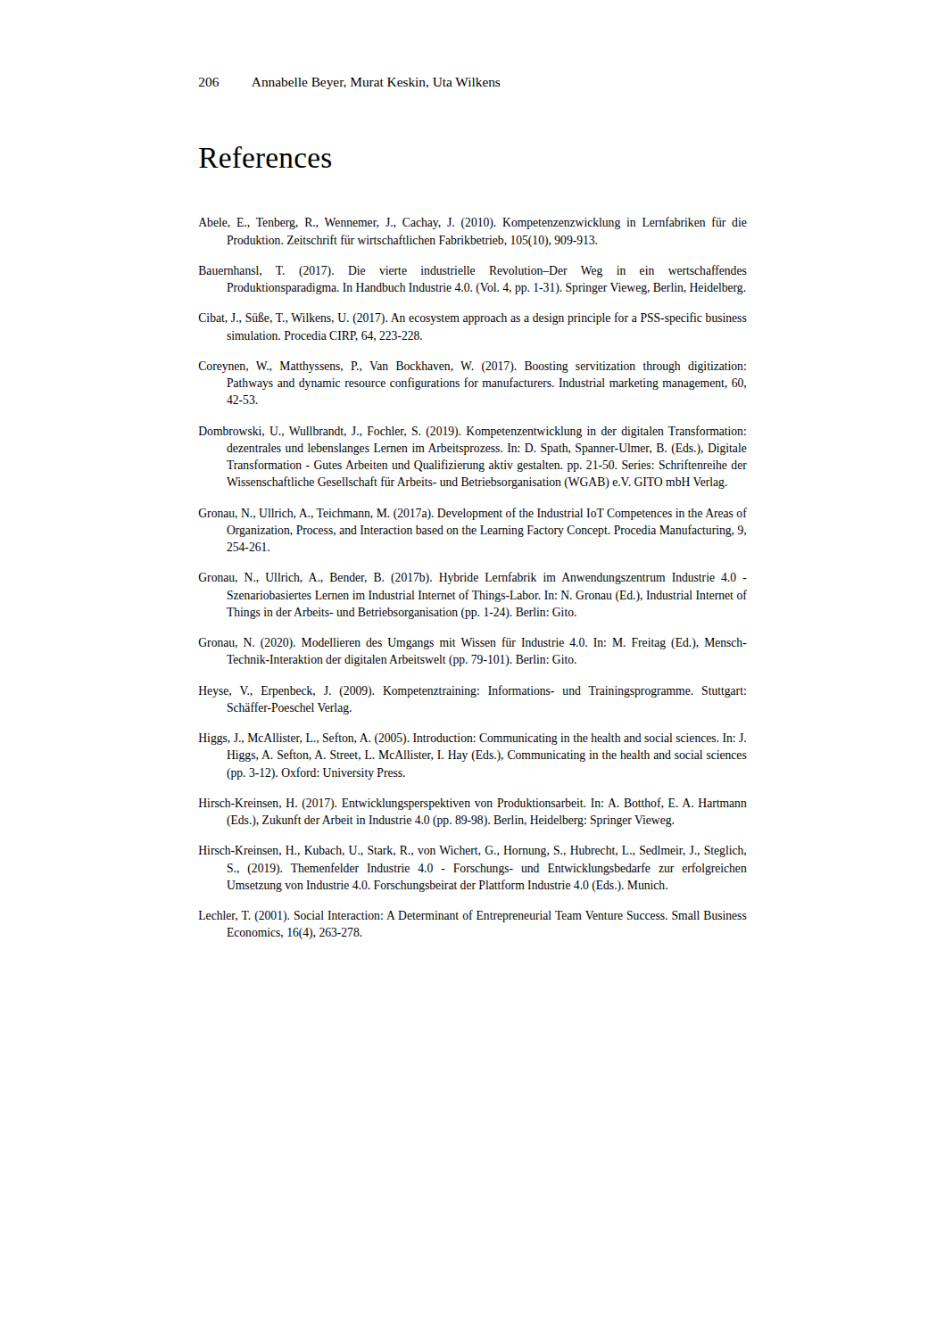206 Annabelle Beyer, Murat Keskin, Uta Wilkens
References
Abele, E., Tenberg, R., Wennemer, J., Cachay, J. (2010). Kompetenzenzwicklung in Lernfabriken für die Produktion. Zeitschrift für wirtschaftlichen Fabrikbetrieb, 105(10), 909-913.
Bauernhansl, T. (2017). Die vierte industrielle Revolution–Der Weg in ein wertschaffendes Produktionsparadigma. In Handbuch Industrie 4.0. (Vol. 4, pp. 1-31). Springer Vieweg, Berlin, Heidelberg.
Cibat, J., Süße, T., Wilkens, U. (2017). An ecosystem approach as a design principle for a PSS-specific business simulation. Procedia CIRP, 64, 223-228.
Coreynen, W., Matthyssens, P., Van Bockhaven, W. (2017). Boosting servitization through digitization: Pathways and dynamic resource configurations for manufacturers. Industrial marketing management, 60, 42-53.
Dombrowski, U., Wullbrandt, J., Fochler, S. (2019). Kompetenzentwicklung in der digitalen Transformation: dezentrales und lebenslanges Lernen im Arbeitsprozess. In: D. Spath, Spanner-Ulmer, B. (Eds.), Digitale Transformation - Gutes Arbeiten und Qualifizierung aktiv gestalten. pp. 21-50. Series: Schriftenreihe der Wissenschaftliche Gesellschaft für Arbeits- und Betriebsorganisation (WGAB) e.V. GITO mbH Verlag.
Gronau, N., Ullrich, A., Teichmann, M. (2017a). Development of the Industrial IoT Competences in the Areas of Organization, Process, and Interaction based on the Learning Factory Concept. Procedia Manufacturing, 9, 254-261.
Gronau, N., Ullrich, A., Bender, B. (2017b). Hybride Lernfabrik im Anwendungszentrum Industrie 4.0 - Szenariobasiertes Lernen im Industrial Internet of Things-Labor. In: N. Gronau (Ed.), Industrial Internet of Things in der Arbeits- und Betriebsorganisation (pp. 1-24). Berlin: Gito.
Gronau, N. (2020). Modellieren des Umgangs mit Wissen für Industrie 4.0. In: M. Freitag (Ed.), Mensch-Technik-Interaktion der digitalen Arbeitswelt (pp. 79-101). Berlin: Gito.
Heyse, V., Erpenbeck, J. (2009). Kompetenztraining: Informations- und Trainingsprogramme. Stuttgart: Schäffer-Poeschel Verlag.
Higgs, J., McAllister, L., Sefton, A. (2005). Introduction: Communicating in the health and social sciences. In: J. Higgs, A. Sefton, A. Street, L. McAllister, I. Hay (Eds.), Communicating in the health and social sciences (pp. 3-12). Oxford: University Press.
Hirsch-Kreinsen, H. (2017). Entwicklungsperspektiven von Produktionsarbeit. In: A. Botthof, E. A. Hartmann (Eds.), Zukunft der Arbeit in Industrie 4.0 (pp. 89-98). Berlin, Heidelberg: Springer Vieweg.
Hirsch-Kreinsen, H., Kubach, U., Stark, R., von Wichert, G., Hornung, S., Hubrecht, L., Sedlmeir, J., Steglich, S., (2019). Themenfelder Industrie 4.0 - Forschungs- und Entwicklungsbedarfe zur erfolgreichen Umsetzung von Industrie 4.0. Forschungsbeirat der Plattform Industrie 4.0 (Eds.). Munich.
Lechler, T. (2001). Social Interaction: A Determinant of Entrepreneurial Team Venture Success. Small Business Economics, 16(4), 263-278.